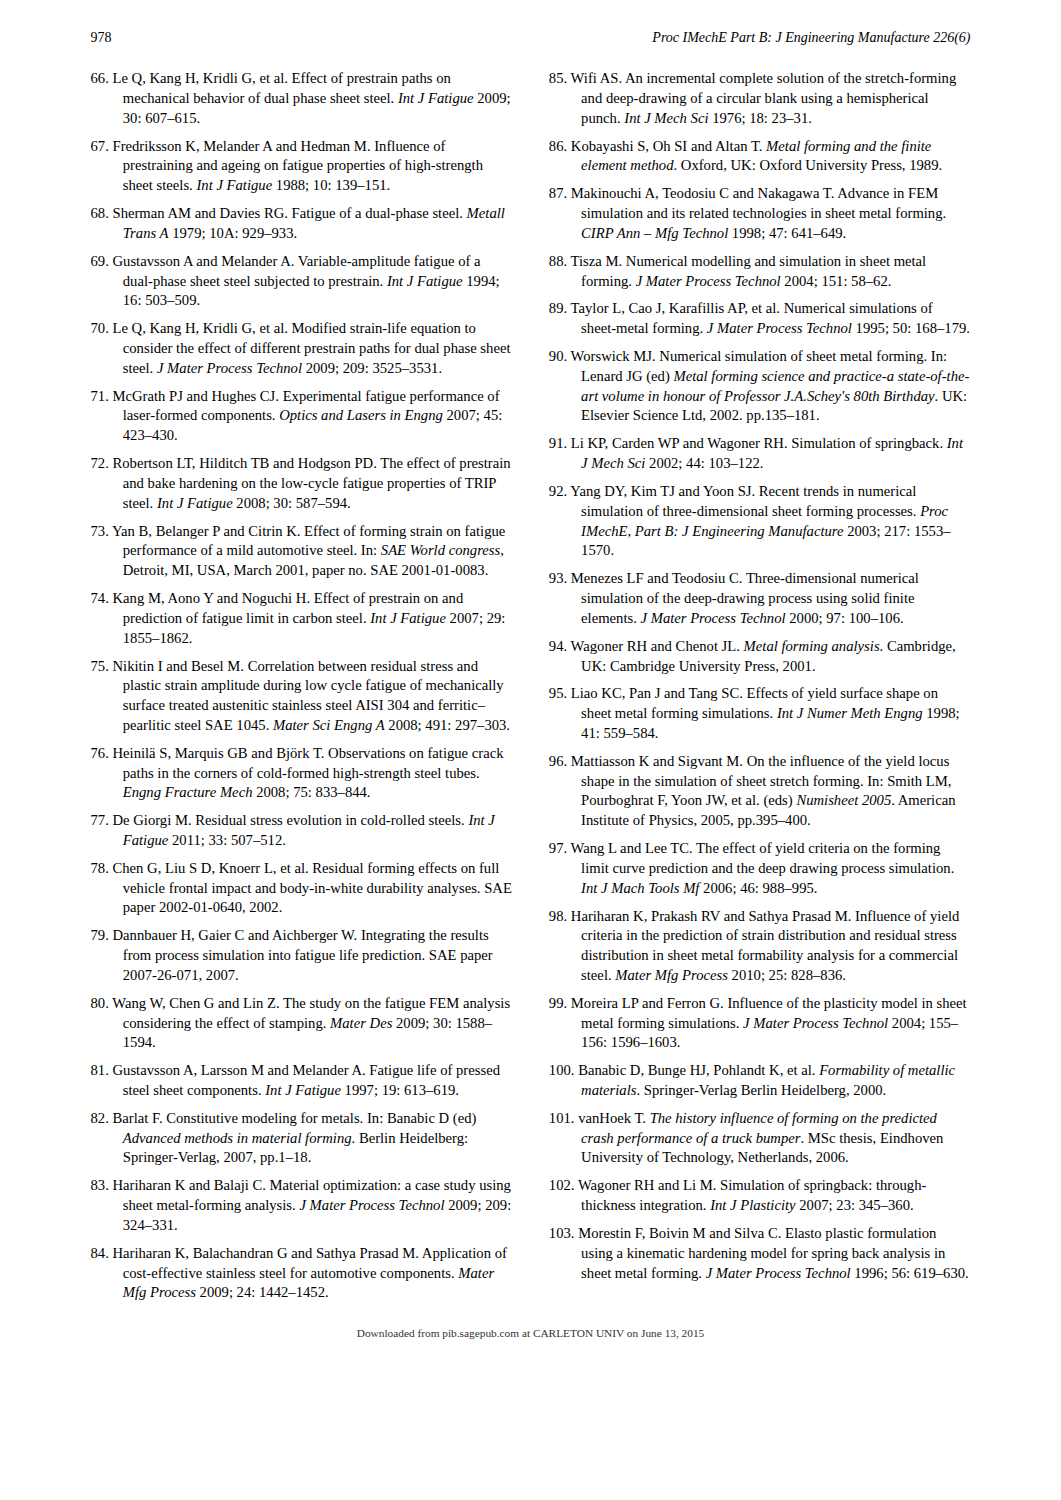978 Proc IMechE Part B: J Engineering Manufacture 226(6)
Le Q, Kang H, Kridli G, et al. Effect of prestrain paths on mechanical behavior of dual phase sheet steel. Int J Fatigue 2009; 30: 607–615.
Fredriksson K, Melander A and Hedman M. Influence of prestraining and ageing on fatigue properties of high-strength sheet steels. Int J Fatigue 1988; 10: 139–151.
Sherman AM and Davies RG. Fatigue of a dual-phase steel. Metall Trans A 1979; 10A: 929–933.
Gustavsson A and Melander A. Variable-amplitude fatigue of a dual-phase sheet steel subjected to prestrain. Int J Fatigue 1994; 16: 503–509.
Le Q, Kang H, Kridli G, et al. Modified strain-life equation to consider the effect of different prestrain paths for dual phase sheet steel. J Mater Process Technol 2009; 209: 3525–3531.
McGrath PJ and Hughes CJ. Experimental fatigue performance of laser-formed components. Optics and Lasers in Engng 2007; 45: 423–430.
Robertson LT, Hilditch TB and Hodgson PD. The effect of prestrain and bake hardening on the low-cycle fatigue properties of TRIP steel. Int J Fatigue 2008; 30: 587–594.
Yan B, Belanger P and Citrin K. Effect of forming strain on fatigue performance of a mild automotive steel. In: SAE World congress, Detroit, MI, USA, March 2001, paper no. SAE 2001-01-0083.
Kang M, Aono Y and Noguchi H. Effect of prestrain on and prediction of fatigue limit in carbon steel. Int J Fatigue 2007; 29: 1855–1862.
Nikitin I and Besel M. Correlation between residual stress and plastic strain amplitude during low cycle fatigue of mechanically surface treated austenitic stainless steel AISI 304 and ferritic–pearlitic steel SAE 1045. Mater Sci Engng A 2008; 491: 297–303.
Heinilä S, Marquis GB and Björk T. Observations on fatigue crack paths in the corners of cold-formed high-strength steel tubes. Engng Fracture Mech 2008; 75: 833–844.
De Giorgi M. Residual stress evolution in cold-rolled steels. Int J Fatigue 2011; 33: 507–512.
Chen G, Liu S D, Knoerr L, et al. Residual forming effects on full vehicle frontal impact and body-in-white durability analyses. SAE paper 2002-01-0640, 2002.
Dannbauer H, Gaier C and Aichberger W. Integrating the results from process simulation into fatigue life prediction. SAE paper 2007-26-071, 2007.
Wang W, Chen G and Lin Z. The study on the fatigue FEM analysis considering the effect of stamping. Mater Des 2009; 30: 1588–1594.
Gustavsson A, Larsson M and Melander A. Fatigue life of pressed steel sheet components. Int J Fatigue 1997; 19: 613–619.
Barlat F. Constitutive modeling for metals. In: Banabic D (ed) Advanced methods in material forming. Berlin Heidelberg: Springer-Verlag, 2007, pp.1–18.
Hariharan K and Balaji C. Material optimization: a case study using sheet metal-forming analysis. J Mater Process Technol 2009; 209: 324–331.
Hariharan K, Balachandran G and Sathya Prasad M. Application of cost-effective stainless steel for automotive components. Mater Mfg Process 2009; 24: 1442–1452.
Wifi AS. An incremental complete solution of the stretch-forming and deep-drawing of a circular blank using a hemispherical punch. Int J Mech Sci 1976; 18: 23–31.
Kobayashi S, Oh SI and Altan T. Metal forming and the finite element method. Oxford, UK: Oxford University Press, 1989.
Makinouchi A, Teodosiu C and Nakagawa T. Advance in FEM simulation and its related technologies in sheet metal forming. CIRP Ann – Mfg Technol 1998; 47: 641–649.
Tisza M. Numerical modelling and simulation in sheet metal forming. J Mater Process Technol 2004; 151: 58–62.
Taylor L, Cao J, Karafillis AP, et al. Numerical simulations of sheet-metal forming. J Mater Process Technol 1995; 50: 168–179.
Worswick MJ. Numerical simulation of sheet metal forming. In: Lenard JG (ed) Metal forming science and practice-a state-of-the-art volume in honour of Professor J.A.Schey's 80th Birthday. UK: Elsevier Science Ltd, 2002. pp.135–181.
Li KP, Carden WP and Wagoner RH. Simulation of springback. Int J Mech Sci 2002; 44: 103–122.
Yang DY, Kim TJ and Yoon SJ. Recent trends in numerical simulation of three-dimensional sheet forming processes. Proc IMechE, Part B: J Engineering Manufacture 2003; 217: 1553–1570.
Menezes LF and Teodosiu C. Three-dimensional numerical simulation of the deep-drawing process using solid finite elements. J Mater Process Technol 2000; 97: 100–106.
Wagoner RH and Chenot JL. Metal forming analysis. Cambridge, UK: Cambridge University Press, 2001.
Liao KC, Pan J and Tang SC. Effects of yield surface shape on sheet metal forming simulations. Int J Numer Meth Engng 1998; 41: 559–584.
Mattiasson K and Sigvant M. On the influence of the yield locus shape in the simulation of sheet stretch forming. In: Smith LM, Pourboghrat F, Yoon JW, et al. (eds) Numisheet 2005. American Institute of Physics, 2005, pp.395–400.
Wang L and Lee TC. The effect of yield criteria on the forming limit curve prediction and the deep drawing process simulation. Int J Mach Tools Mf 2006; 46: 988–995.
Hariharan K, Prakash RV and Sathya Prasad M. Influence of yield criteria in the prediction of strain distribution and residual stress distribution in sheet metal formability analysis for a commercial steel. Mater Mfg Process 2010; 25: 828–836.
Moreira LP and Ferron G. Influence of the plasticity model in sheet metal forming simulations. J Mater Process Technol 2004; 155–156: 1596–1603.
Banabic D, Bunge HJ, Pohlandt K, et al. Formability of metallic materials. Springer-Verlag Berlin Heidelberg, 2000.
vanHoek T. The history influence of forming on the predicted crash performance of a truck bumper. MSc thesis, Eindhoven University of Technology, Netherlands, 2006.
Wagoner RH and Li M. Simulation of springback: through-thickness integration. Int J Plasticity 2007; 23: 345–360.
Morestin F, Boivin M and Silva C. Elasto plastic formulation using a kinematic hardening model for spring back analysis in sheet metal forming. J Mater Process Technol 1996; 56: 619–630.
Downloaded from pib.sagepub.com at CARLETON UNIV on June 13, 2015